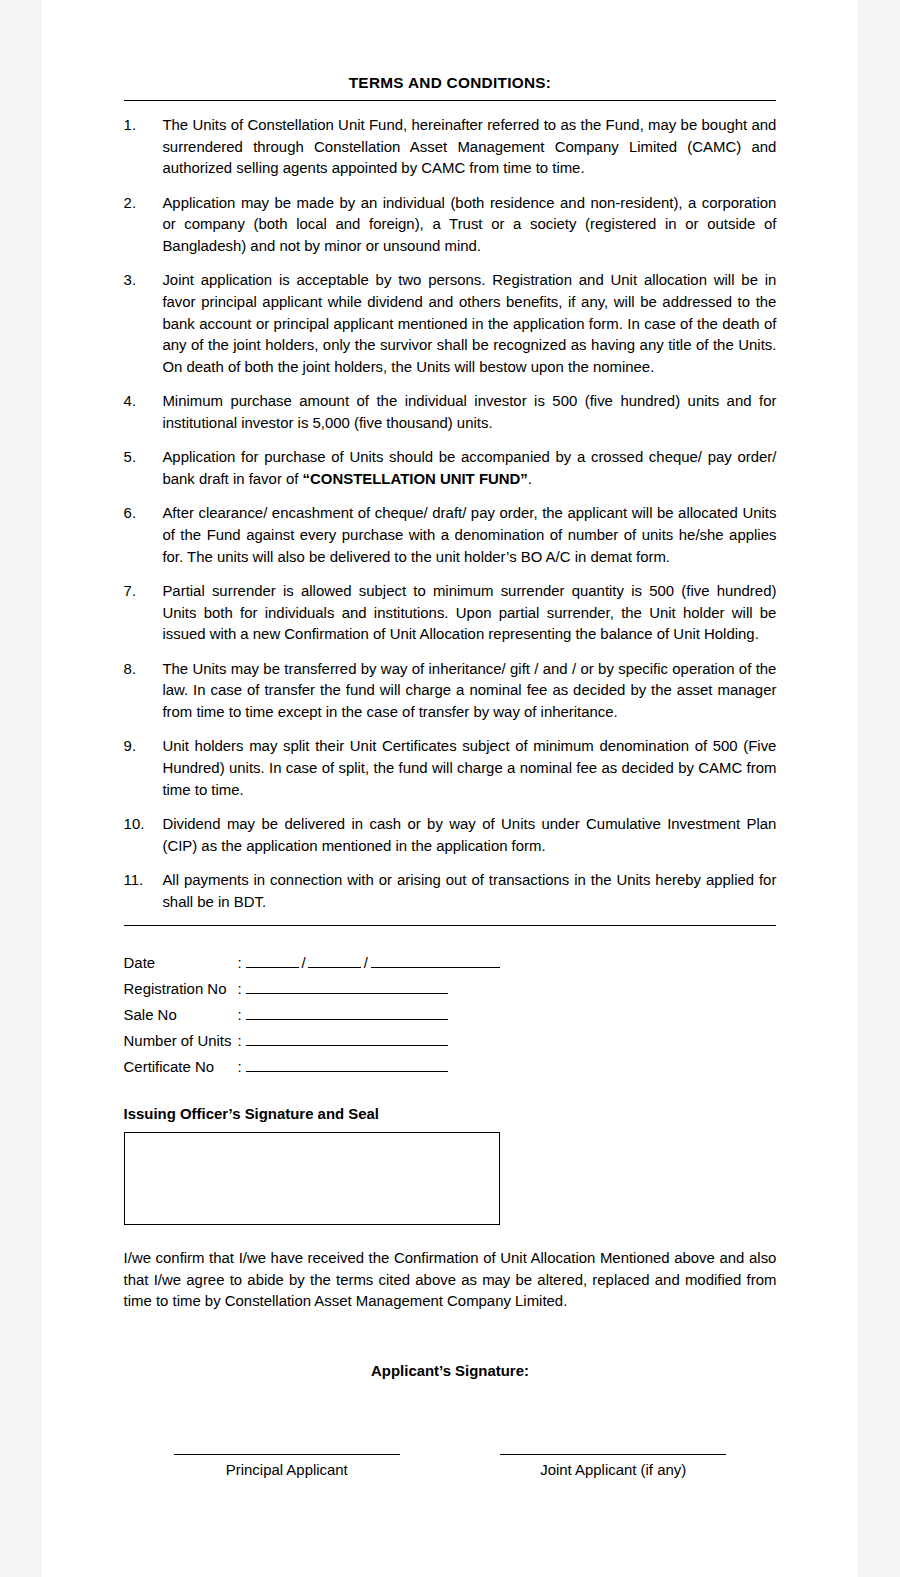TERMS AND CONDITIONS:
The Units of Constellation Unit Fund, hereinafter referred to as the Fund, may be bought and surrendered through Constellation Asset Management Company Limited (CAMC) and authorized selling agents appointed by CAMC from time to time.
Application may be made by an individual (both residence and non-resident), a corporation or company (both local and foreign), a Trust or a society (registered in or outside of Bangladesh) and not by minor or unsound mind.
Joint application is acceptable by two persons. Registration and Unit allocation will be in favor principal applicant while dividend and others benefits, if any, will be addressed to the bank account or principal applicant mentioned in the application form. In case of the death of any of the joint holders, only the survivor shall be recognized as having any title of the Units. On death of both the joint holders, the Units will bestow upon the nominee.
Minimum purchase amount of the individual investor is 500 (five hundred) units and for institutional investor is 5,000 (five thousand) units.
Application for purchase of Units should be accompanied by a crossed cheque/ pay order/ bank draft in favor of “CONSTELLATION UNIT FUND”.
After clearance/ encashment of cheque/ draft/ pay order, the applicant will be allocated Units of the Fund against every purchase with a denomination of number of units he/she applies for. The units will also be delivered to the unit holder’s BO A/C in demat form.
Partial surrender is allowed subject to minimum surrender quantity is 500 (five hundred) Units both for individuals and institutions. Upon partial surrender, the Unit holder will be issued with a new Confirmation of Unit Allocation representing the balance of Unit Holding.
The Units may be transferred by way of inheritance/ gift / and / or by specific operation of the law. In case of transfer the fund will charge a nominal fee as decided by the asset manager from time to time except in the case of transfer by way of inheritance.
Unit holders may split their Unit Certificates subject of minimum denomination of 500 (Five Hundred) units. In case of split, the fund will charge a nominal fee as decided by CAMC from time to time.
Dividend may be delivered in cash or by way of Units under Cumulative Investment Plan (CIP) as the application mentioned in the application form.
All payments in connection with or arising out of transactions in the Units hereby applied for shall be in BDT.
| Date | : | / / |
| Registration No | : | |
| Sale No | : | |
| Number of Units | : | |
| Certificate No | : | |
Issuing Officer’s Signature and Seal
I/we confirm that I/we have received the Confirmation of Unit Allocation Mentioned above and also that I/we agree to abide by the terms cited above as may be altered, replaced and modified from time to time by Constellation Asset Management Company Limited.
Applicant’s Signature:
| Principal Applicant | Joint Applicant (if any) |